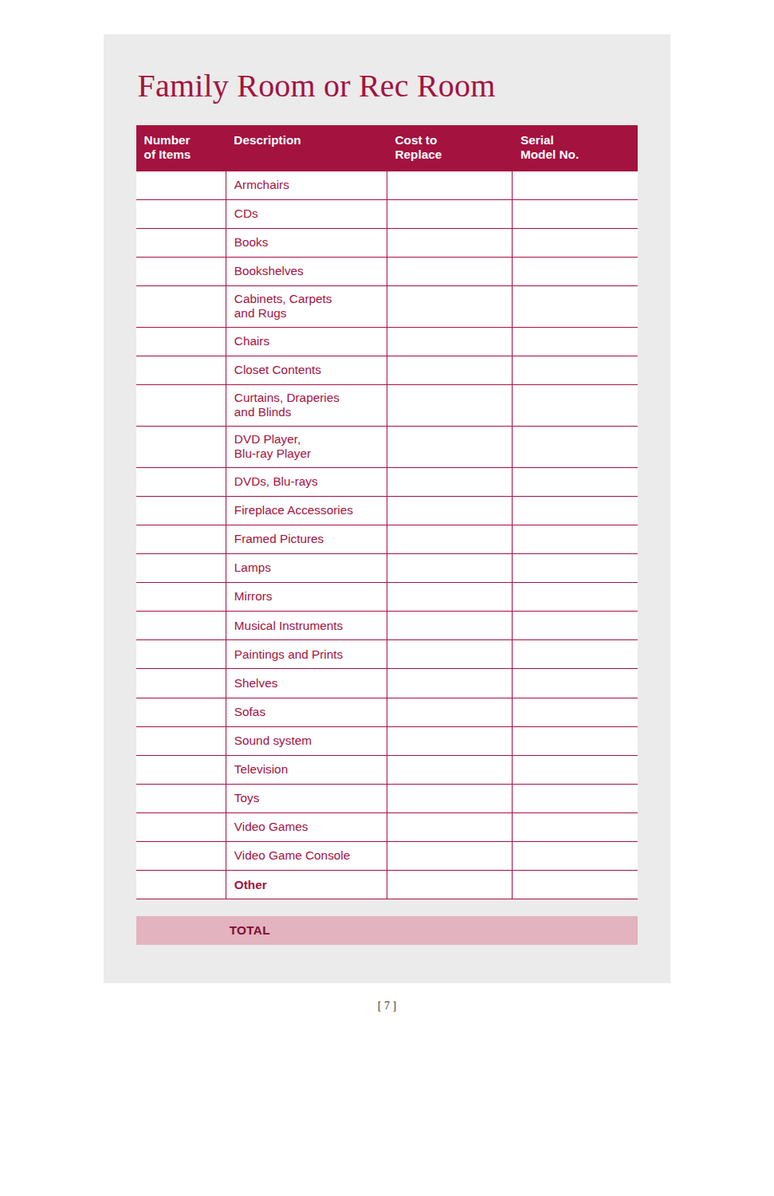Family Room or Rec Room
| Number of Items | Description | Cost to Replace | Serial Model No. |
| --- | --- | --- | --- |
| | Armchairs | | |
| | CDs | | |
| | Books | | |
| | Bookshelves | | |
| | Cabinets, Carpets and Rugs | | |
| | Chairs | | |
| | Closet Contents | | |
| | Curtains, Draperies and Blinds | | |
| | DVD Player, Blu-ray Player | | |
| | DVDs, Blu-rays | | |
| | Fireplace Accessories | | |
| | Framed Pictures | | |
| | Lamps | | |
| | Mirrors | | |
| | Musical Instruments | | |
| | Paintings and Prints | | |
| | Shelves | | |
| | Sofas | | |
| | Sound system | | |
| | Television | | |
| | Toys | | |
| | Video Games | | |
| | Video Game Console | | |
| | Other | | |
TOTAL
[ 7 ]